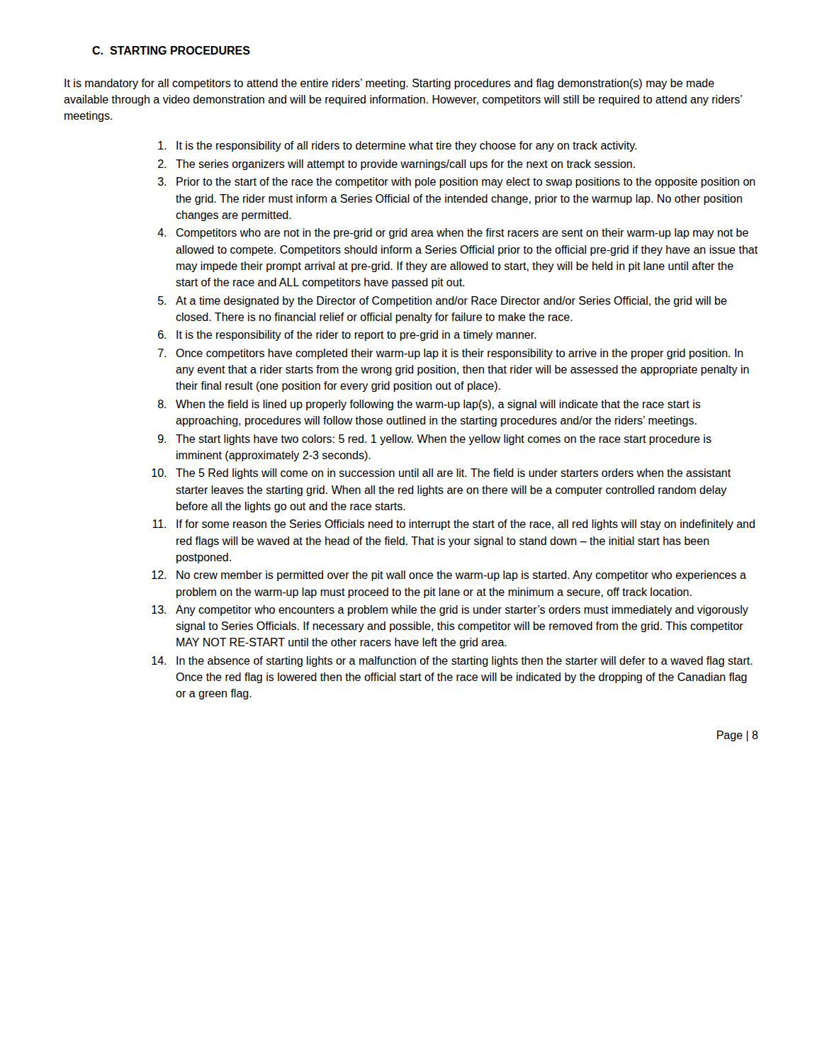C. STARTING PROCEDURES
It is mandatory for all competitors to attend the entire riders’ meeting. Starting procedures and flag demonstration(s) may be made available through a video demonstration and will be required information. However, competitors will still be required to attend any riders’ meetings.
It is the responsibility of all riders to determine what tire they choose for any on track activity.
The series organizers will attempt to provide warnings/call ups for the next on track session.
Prior to the start of the race the competitor with pole position may elect to swap positions to the opposite position on the grid. The rider must inform a Series Official of the intended change, prior to the warmup lap. No other position changes are permitted.
Competitors who are not in the pre-grid or grid area when the first racers are sent on their warm-up lap may not be allowed to compete. Competitors should inform a Series Official prior to the official pre-grid if they have an issue that may impede their prompt arrival at pre-grid. If they are allowed to start, they will be held in pit lane until after the start of the race and ALL competitors have passed pit out.
At a time designated by the Director of Competition and/or Race Director and/or Series Official, the grid will be closed. There is no financial relief or official penalty for failure to make the race.
It is the responsibility of the rider to report to pre-grid in a timely manner.
Once competitors have completed their warm-up lap it is their responsibility to arrive in the proper grid position. In any event that a rider starts from the wrong grid position, then that rider will be assessed the appropriate penalty in their final result (one position for every grid position out of place).
When the field is lined up properly following the warm-up lap(s), a signal will indicate that the race start is approaching, procedures will follow those outlined in the starting procedures and/or the riders’ meetings.
The start lights have two colors: 5 red. 1 yellow. When the yellow light comes on the race start procedure is imminent (approximately 2-3 seconds).
The 5 Red lights will come on in succession until all are lit. The field is under starters orders when the assistant starter leaves the starting grid. When all the red lights are on there will be a computer controlled random delay before all the lights go out and the race starts.
If for some reason the Series Officials need to interrupt the start of the race, all red lights will stay on indefinitely and red flags will be waved at the head of the field. That is your signal to stand down – the initial start has been postponed.
No crew member is permitted over the pit wall once the warm-up lap is started. Any competitor who experiences a problem on the warm-up lap must proceed to the pit lane or at the minimum a secure, off track location.
Any competitor who encounters a problem while the grid is under starter’s orders must immediately and vigorously signal to Series Officials. If necessary and possible, this competitor will be removed from the grid. This competitor MAY NOT RE-START until the other racers have left the grid area.
In the absence of starting lights or a malfunction of the starting lights then the starter will defer to a waved flag start. Once the red flag is lowered then the official start of the race will be indicated by the dropping of the Canadian flag or a green flag.
Page | 8